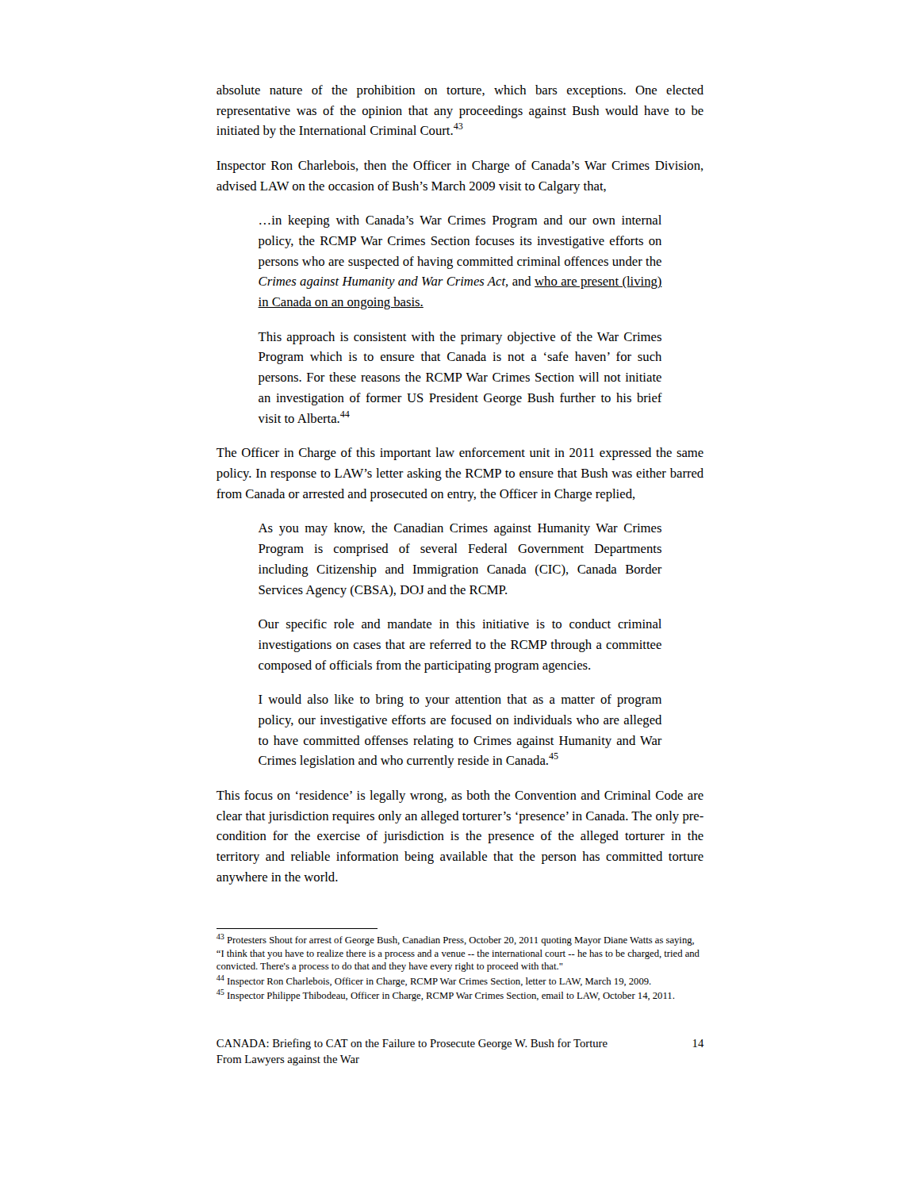absolute nature of the prohibition on torture, which bars exceptions. One elected representative was of the opinion that any proceedings against Bush would have to be initiated by the International Criminal Court.43
Inspector Ron Charlebois, then the Officer in Charge of Canada’s War Crimes Division, advised LAW on the occasion of Bush’s March 2009 visit to Calgary that,
…in keeping with Canada’s War Crimes Program and our own internal policy, the RCMP War Crimes Section focuses its investigative efforts on persons who are suspected of having committed criminal offences under the Crimes against Humanity and War Crimes Act, and who are present (living) in Canada on an ongoing basis.
This approach is consistent with the primary objective of the War Crimes Program which is to ensure that Canada is not a ‘safe haven’ for such persons. For these reasons the RCMP War Crimes Section will not initiate an investigation of former US President George Bush further to his brief visit to Alberta.44
The Officer in Charge of this important law enforcement unit in 2011 expressed the same policy. In response to LAW’s letter asking the RCMP to ensure that Bush was either barred from Canada or arrested and prosecuted on entry, the Officer in Charge replied,
As you may know, the Canadian Crimes against Humanity War Crimes Program is comprised of several Federal Government Departments including Citizenship and Immigration Canada (CIC), Canada Border Services Agency (CBSA), DOJ and the RCMP.
Our specific role and mandate in this initiative is to conduct criminal investigations on cases that are referred to the RCMP through a committee composed of officials from the participating program agencies.
I would also like to bring to your attention that as a matter of program policy, our investigative efforts are focused on individuals who are alleged to have committed offenses relating to Crimes against Humanity and War Crimes legislation and who currently reside in Canada.45
This focus on ‘residence’ is legally wrong, as both the Convention and Criminal Code are clear that jurisdiction requires only an alleged torturer’s ‘presence’ in Canada. The only pre-condition for the exercise of jurisdiction is the presence of the alleged torturer in the territory and reliable information being available that the person has committed torture anywhere in the world.
43 Protesters Shout for arrest of George Bush, Canadian Press, October 20, 2011 quoting Mayor Diane Watts as saying, “I think that you have to realize there is a process and a venue -- the international court -- he has to be charged, tried and convicted. There's a process to do that and they have every right to proceed with that."
44 Inspector Ron Charlebois, Officer in Charge, RCMP War Crimes Section, letter to LAW, March 19, 2009.
45 Inspector Philippe Thibodeau, Officer in Charge, RCMP War Crimes Section, email to LAW, October 14, 2011.
CANADA: Briefing to CAT on the Failure to Prosecute George W. Bush for Torture
From Lawyers against the War
14